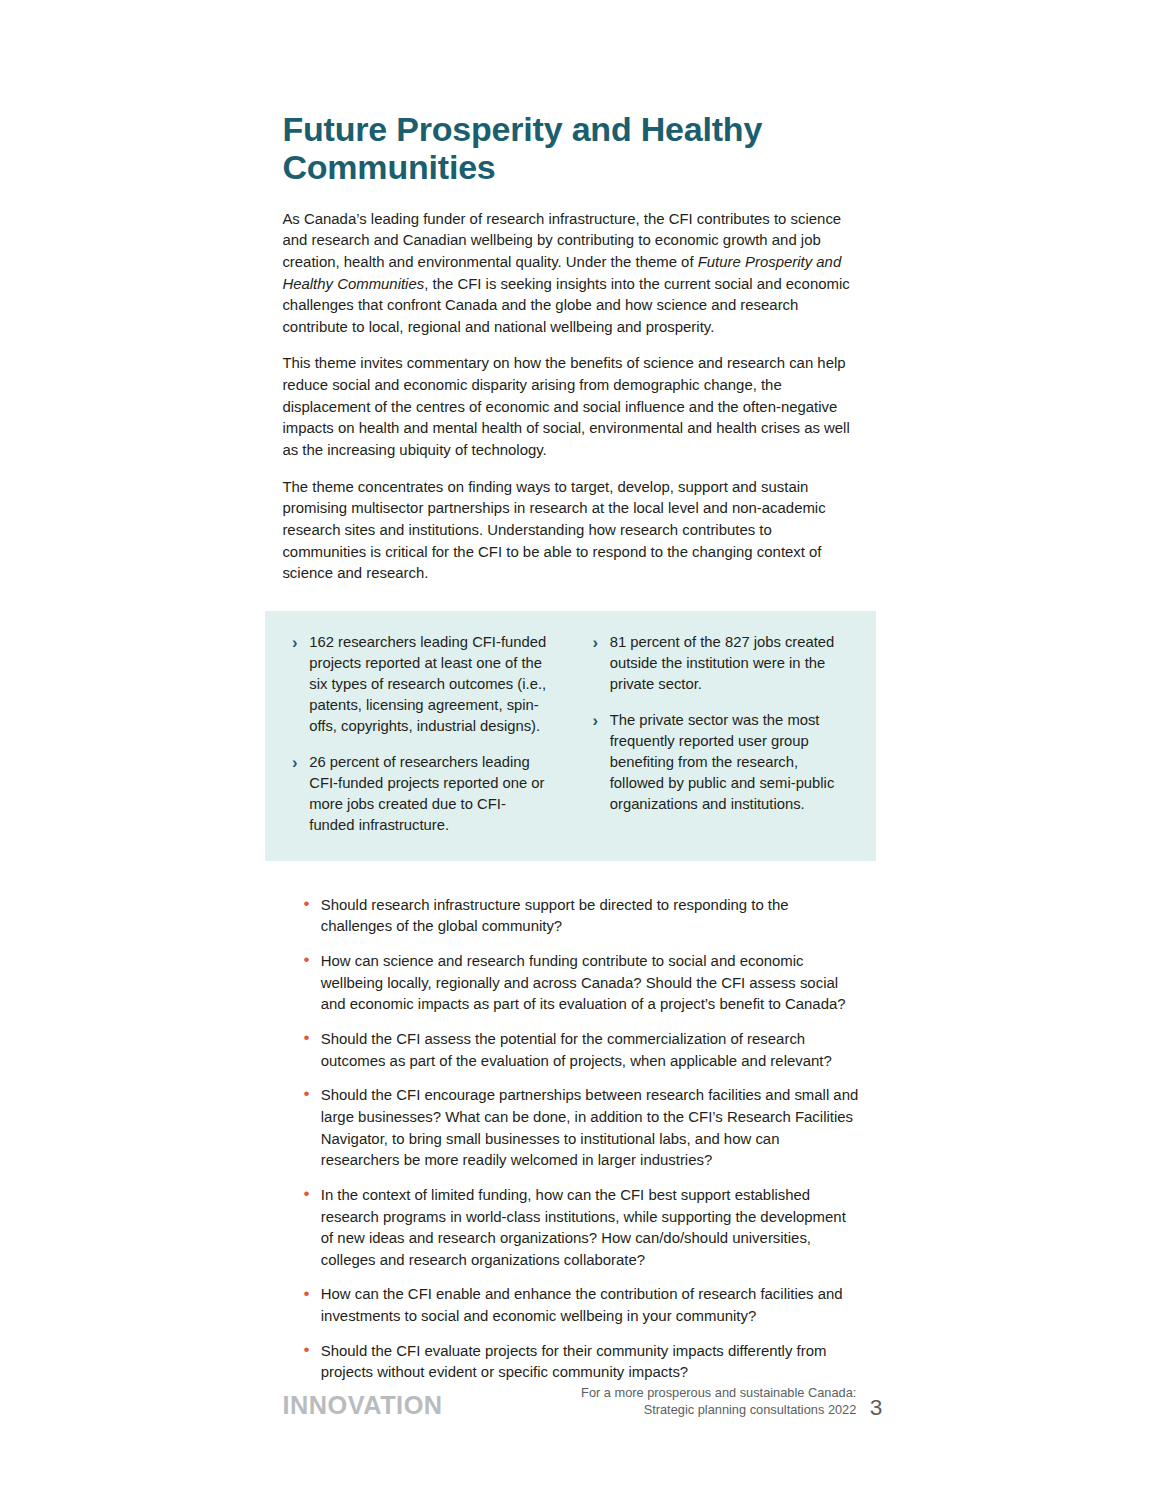Future Prosperity and Healthy Communities
As Canada’s leading funder of research infrastructure, the CFI contributes to science and research and Canadian wellbeing by contributing to economic growth and job creation, health and environmental quality. Under the theme of Future Prosperity and Healthy Communities, the CFI is seeking insights into the current social and economic challenges that confront Canada and the globe and how science and research contribute to local, regional and national wellbeing and prosperity.
This theme invites commentary on how the benefits of science and research can help reduce social and economic disparity arising from demographic change, the displacement of the centres of economic and social influence and the often-negative impacts on health and mental health of social, environmental and health crises as well as the increasing ubiquity of technology.
The theme concentrates on finding ways to target, develop, support and sustain promising multisector partnerships in research at the local level and non-academic research sites and institutions. Understanding how research contributes to communities is critical for the CFI to be able to respond to the changing context of science and research.
162 researchers leading CFI-funded projects reported at least one of the six types of research outcomes (i.e., patents, licensing agreement, spin-offs, copyrights, industrial designs).
26 percent of researchers leading CFI-funded projects reported one or more jobs created due to CFI-funded infrastructure.
81 percent of the 827 jobs created outside the institution were in the private sector.
The private sector was the most frequently reported user group benefiting from the research, followed by public and semi-public organizations and institutions.
Should research infrastructure support be directed to responding to the challenges of the global community?
How can science and research funding contribute to social and economic wellbeing locally, regionally and across Canada? Should the CFI assess social and economic impacts as part of its evaluation of a project’s benefit to Canada?
Should the CFI assess the potential for the commercialization of research outcomes as part of the evaluation of projects, when applicable and relevant?
Should the CFI encourage partnerships between research facilities and small and large businesses? What can be done, in addition to the CFI’s Research Facilities Navigator, to bring small businesses to institutional labs, and how can researchers be more readily welcomed in larger industries?
In the context of limited funding, how can the CFI best support established research programs in world-class institutions, while supporting the development of new ideas and research organizations? How can/do/should universities, colleges and research organizations collaborate?
How can the CFI enable and enhance the contribution of research facilities and investments to social and economic wellbeing in your community?
Should the CFI evaluate projects for their community impacts differently from projects without evident or specific community impacts?
INNOVATION
For a more prosperous and sustainable Canada:
Strategic planning consultations 2022
3